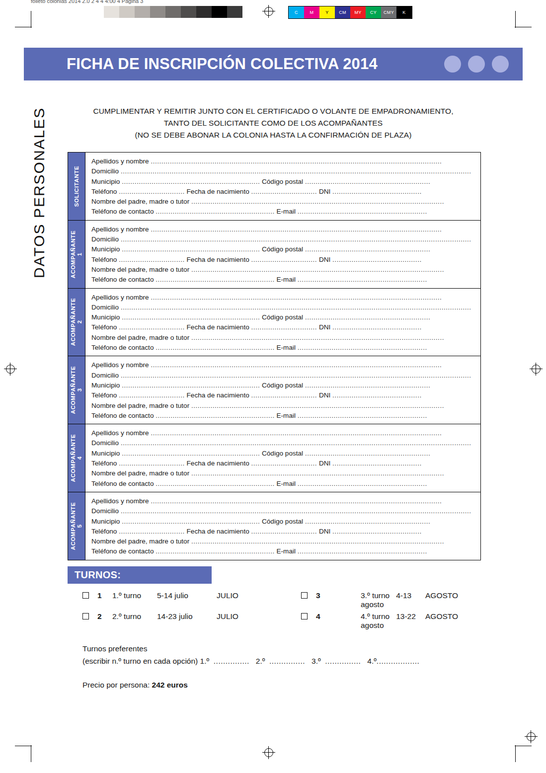folleto colonias 2014 2.0 2 4 4 4:00 4 Página 3
C M Y CM MY CY CMY K
FICHA DE INSCRIPCIÓN COLECTIVA 2014
CUMPLIMENTAR Y REMITIR JUNTO CON EL CERTIFICADO O VOLANTE DE EMPADRONAMIENTO,
TANTO DEL SOLICITANTE COMO DE LOS ACOMPAÑANTES
(NO SE DEBE ABONAR LA COLONIA HASTA LA CONFIRMACIÓN DE PLAZA)
DATOS PERSONALES
SOLICITANTE
Apellidos y nombre .........................................................................................................................................
Domicilio .....................................................................................................................................................................
Municipio ................................................................. Código postal ...........................................................
Teléfono ............................... Fecha de nacimiento ............................... DNI ..........................................
Nombre del padre, madre o tutor .......................................................................................................................
Teléfono de contacto ........................................................ E-mail .............................................................
ACOMPAÑANTE1
Apellidos y nombre .........................................................................................................................................
Domicilio .....................................................................................................................................................................
Municipio ................................................................. Código postal ...........................................................
Teléfono ............................... Fecha de nacimiento ............................... DNI ..........................................
Nombre del padre, madre o tutor .......................................................................................................................
Teléfono de contacto ........................................................ E-mail .............................................................
ACOMPAÑANTE2
Apellidos y nombre .........................................................................................................................................
Domicilio .....................................................................................................................................................................
Municipio ................................................................. Código postal ...........................................................
Teléfono ............................... Fecha de nacimiento ............................... DNI ..........................................
Nombre del padre, madre o tutor .......................................................................................................................
Teléfono de contacto ........................................................ E-mail .............................................................
ACOMPAÑANTE3
Apellidos y nombre .........................................................................................................................................
Domicilio .....................................................................................................................................................................
Municipio ................................................................. Código postal ...........................................................
Teléfono ............................... Fecha de nacimiento ............................... DNI ..........................................
Nombre del padre, madre o tutor .......................................................................................................................
Teléfono de contacto ........................................................ E-mail .............................................................
ACOMPAÑANTE4
Apellidos y nombre .........................................................................................................................................
Domicilio .....................................................................................................................................................................
Municipio ................................................................. Código postal ...........................................................
Teléfono ............................... Fecha de nacimiento ............................... DNI ..........................................
Nombre del padre, madre o tutor .......................................................................................................................
Teléfono de contacto ........................................................ E-mail .............................................................
ACOMPAÑANTE5
Apellidos y nombre .........................................................................................................................................
Domicilio .....................................................................................................................................................................
Municipio ................................................................. Código postal ...........................................................
Teléfono ............................... Fecha de nacimiento ............................... DNI ..........................................
Nombre del padre, madre o tutor .......................................................................................................................
Teléfono de contacto ........................................................ E-mail .............................................................
TURNOS:
1
1.º turno
5-14 julio
JULIO
3
3.º turno 4-13 agosto
AGOSTO
2
2.º turno
14-23 julio
JULIO
4
4.º turno 13-22 agosto
AGOSTO
Turnos preferentes
(escribir n.º turno en cada opción) 1.º ............... 2.º ............... 3.º ............... 4.º..................
Precio por persona: 242 euros